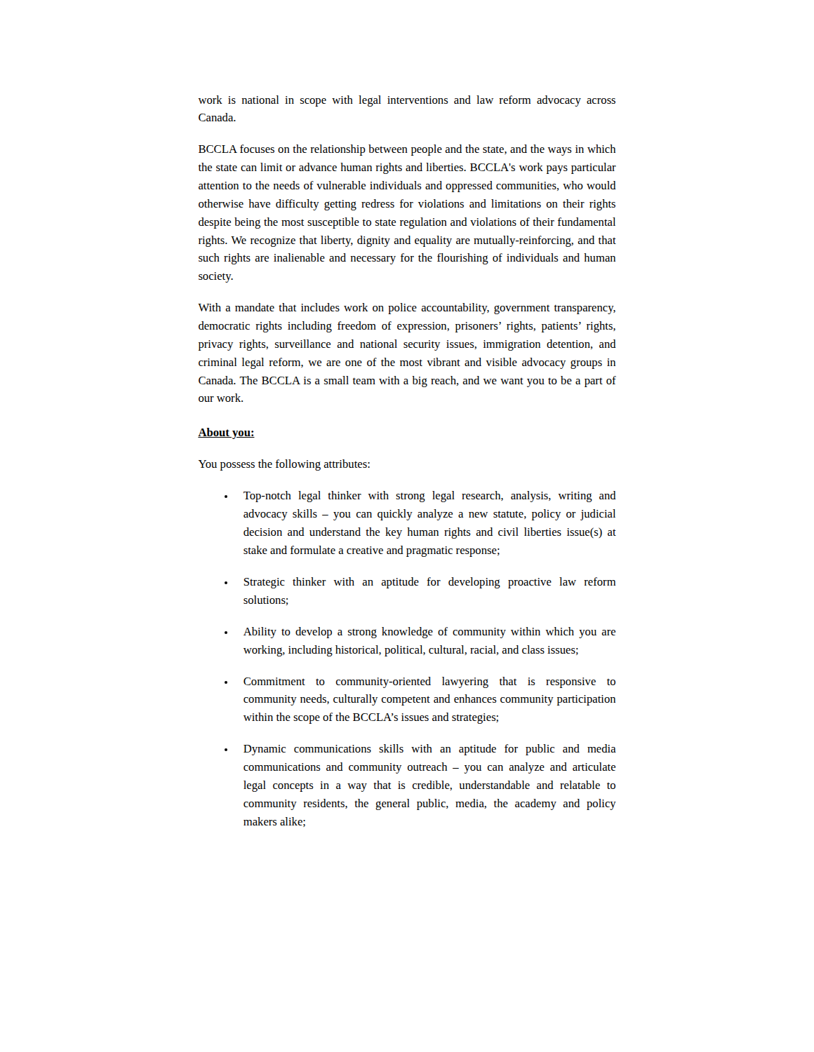work is national in scope with legal interventions and law reform advocacy across Canada.
BCCLA focuses on the relationship between people and the state, and the ways in which the state can limit or advance human rights and liberties. BCCLA's work pays particular attention to the needs of vulnerable individuals and oppressed communities, who would otherwise have difficulty getting redress for violations and limitations on their rights despite being the most susceptible to state regulation and violations of their fundamental rights. We recognize that liberty, dignity and equality are mutually-reinforcing, and that such rights are inalienable and necessary for the flourishing of individuals and human society.
With a mandate that includes work on police accountability, government transparency, democratic rights including freedom of expression, prisoners’ rights, patients’ rights, privacy rights, surveillance and national security issues, immigration detention, and criminal legal reform, we are one of the most vibrant and visible advocacy groups in Canada. The BCCLA is a small team with a big reach, and we want you to be a part of our work.
About you:
You possess the following attributes:
Top-notch legal thinker with strong legal research, analysis, writing and advocacy skills – you can quickly analyze a new statute, policy or judicial decision and understand the key human rights and civil liberties issue(s) at stake and formulate a creative and pragmatic response;
Strategic thinker with an aptitude for developing proactive law reform solutions;
Ability to develop a strong knowledge of community within which you are working, including historical, political, cultural, racial, and class issues;
Commitment to community-oriented lawyering that is responsive to community needs, culturally competent and enhances community participation within the scope of the BCCLA’s issues and strategies;
Dynamic communications skills with an aptitude for public and media communications and community outreach – you can analyze and articulate legal concepts in a way that is credible, understandable and relatable to community residents, the general public, media, the academy and policy makers alike;